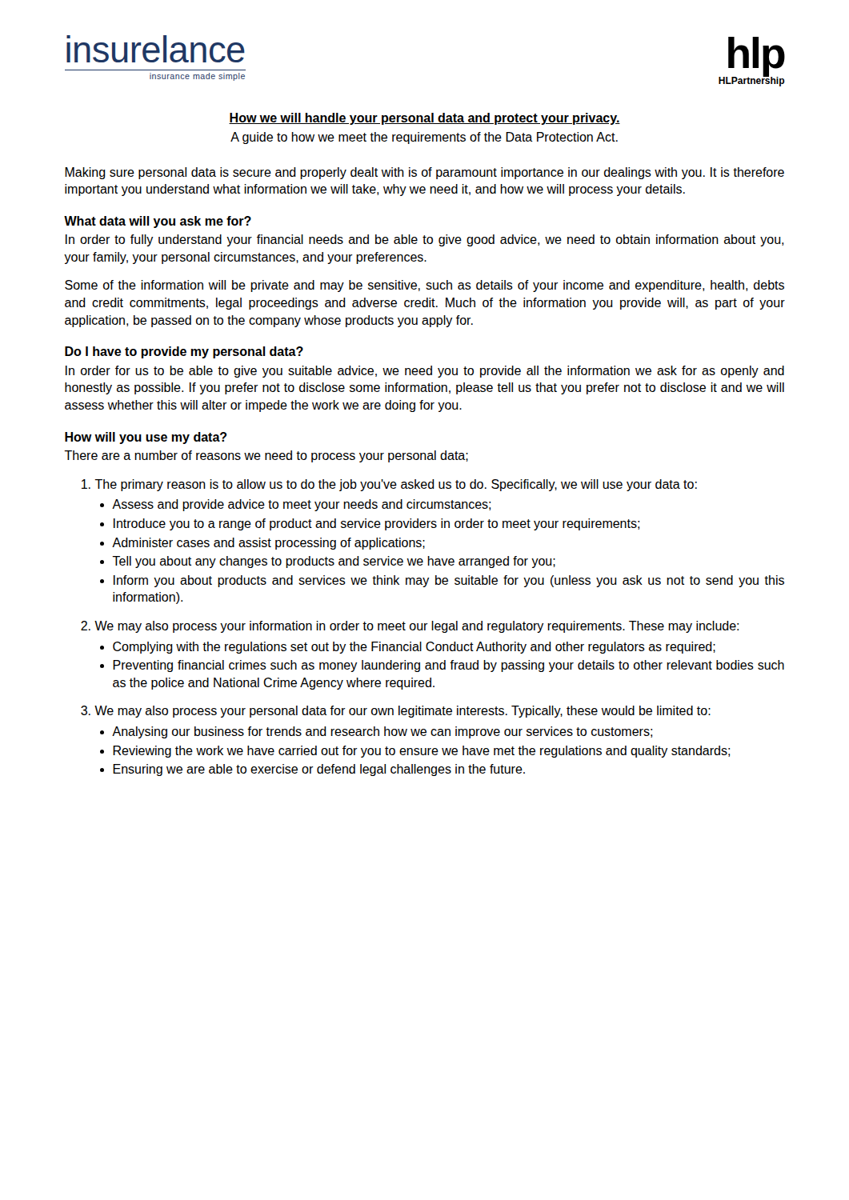insurelance
insurance made simple
hlp
HLPartnership
How we will handle your personal data and protect your privacy.
A guide to how we meet the requirements of the Data Protection Act.
Making sure personal data is secure and properly dealt with is of paramount importance in our dealings with you. It is therefore important you understand what information we will take, why we need it, and how we will process your details.
What data will you ask me for?
In order to fully understand your financial needs and be able to give good advice, we need to obtain information about you, your family, your personal circumstances, and your preferences.
Some of the information will be private and may be sensitive, such as details of your income and expenditure, health, debts and credit commitments, legal proceedings and adverse credit. Much of the information you provide will, as part of your application, be passed on to the company whose products you apply for.
Do I have to provide my personal data?
In order for us to be able to give you suitable advice, we need you to provide all the information we ask for as openly and honestly as possible. If you prefer not to disclose some information, please tell us that you prefer not to disclose it and we will assess whether this will alter or impede the work we are doing for you.
How will you use my data?
There are a number of reasons we need to process your personal data;
The primary reason is to allow us to do the job you've asked us to do. Specifically, we will use your data to:
Assess and provide advice to meet your needs and circumstances;
Introduce you to a range of product and service providers in order to meet your requirements;
Administer cases and assist processing of applications;
Tell you about any changes to products and service we have arranged for you;
Inform you about products and services we think may be suitable for you (unless you ask us not to send you this information).
We may also process your information in order to meet our legal and regulatory requirements. These may include:
Complying with the regulations set out by the Financial Conduct Authority and other regulators as required;
Preventing financial crimes such as money laundering and fraud by passing your details to other relevant bodies such as the police and National Crime Agency where required.
We may also process your personal data for our own legitimate interests. Typically, these would be limited to:
Analysing our business for trends and research how we can improve our services to customers;
Reviewing the work we have carried out for you to ensure we have met the regulations and quality standards;
Ensuring we are able to exercise or defend legal challenges in the future.